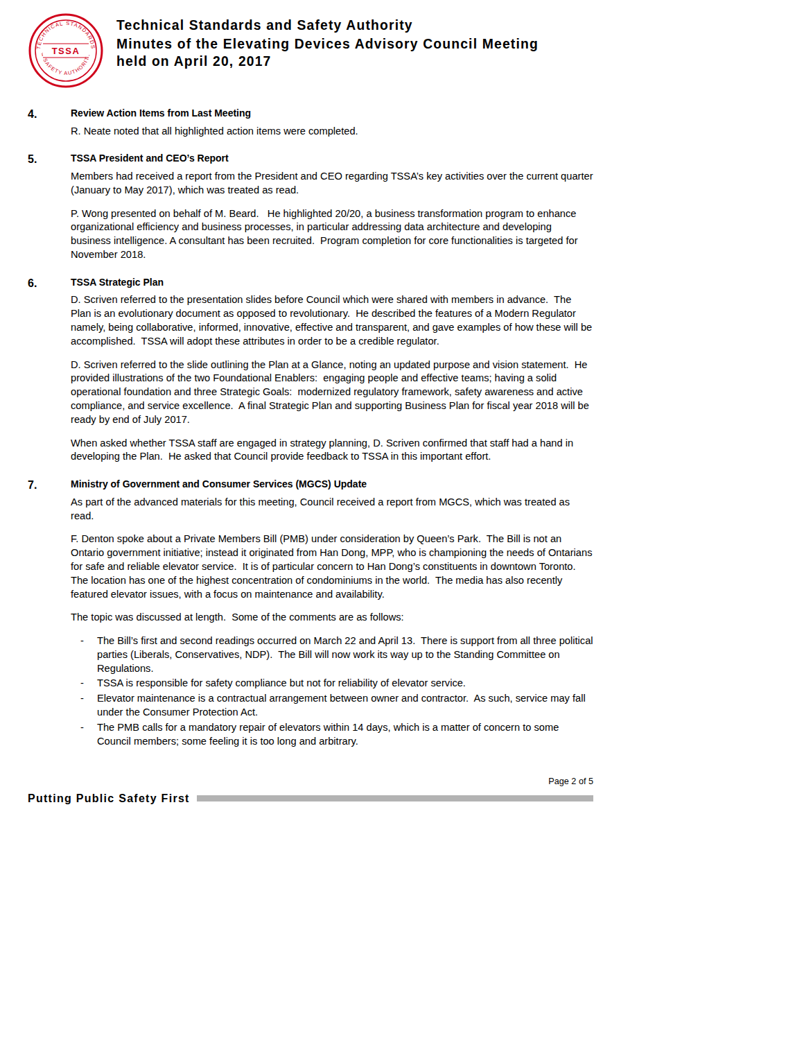TECHNICAL STANDARDS & SAFETY AUTHORITY TSSA
Technical Standards and Safety Authority
Minutes of the Elevating Devices Advisory Council Meeting
held on April 20, 2017
4.
Review Action Items from Last Meeting
R. Neate noted that all highlighted action items were completed.
5.
TSSA President and CEO’s Report
Members had received a report from the President and CEO regarding TSSA’s key activities over the current quarter (January to May 2017), which was treated as read.
P. Wong presented on behalf of M. Beard. He highlighted 20/20, a business transformation program to enhance organizational efficiency and business processes, in particular addressing data architecture and developing business intelligence. A consultant has been recruited. Program completion for core functionalities is targeted for November 2018.
6.
TSSA Strategic Plan
D. Scriven referred to the presentation slides before Council which were shared with members in advance. The Plan is an evolutionary document as opposed to revolutionary. He described the features of a Modern Regulator namely, being collaborative, informed, innovative, effective and transparent, and gave examples of how these will be accomplished. TSSA will adopt these attributes in order to be a credible regulator.
D. Scriven referred to the slide outlining the Plan at a Glance, noting an updated purpose and vision statement. He provided illustrations of the two Foundational Enablers: engaging people and effective teams; having a solid operational foundation and three Strategic Goals: modernized regulatory framework, safety awareness and active compliance, and service excellence. A final Strategic Plan and supporting Business Plan for fiscal year 2018 will be ready by end of July 2017.
When asked whether TSSA staff are engaged in strategy planning, D. Scriven confirmed that staff had a hand in developing the Plan. He asked that Council provide feedback to TSSA in this important effort.
7.
Ministry of Government and Consumer Services (MGCS) Update
As part of the advanced materials for this meeting, Council received a report from MGCS, which was treated as read.
F. Denton spoke about a Private Members Bill (PMB) under consideration by Queen’s Park. The Bill is not an Ontario government initiative; instead it originated from Han Dong, MPP, who is championing the needs of Ontarians for safe and reliable elevator service. It is of particular concern to Han Dong’s constituents in downtown Toronto. The location has one of the highest concentration of condominiums in the world. The media has also recently featured elevator issues, with a focus on maintenance and availability.
The topic was discussed at length. Some of the comments are as follows:
The Bill’s first and second readings occurred on March 22 and April 13. There is support from all three political parties (Liberals, Conservatives, NDP). The Bill will now work its way up to the Standing Committee on Regulations.
TSSA is responsible for safety compliance but not for reliability of elevator service.
Elevator maintenance is a contractual arrangement between owner and contractor. As such, service may fall under the Consumer Protection Act.
The PMB calls for a mandatory repair of elevators within 14 days, which is a matter of concern to some Council members; some feeling it is too long and arbitrary.
Page 2 of 5
Putting Public Safety First